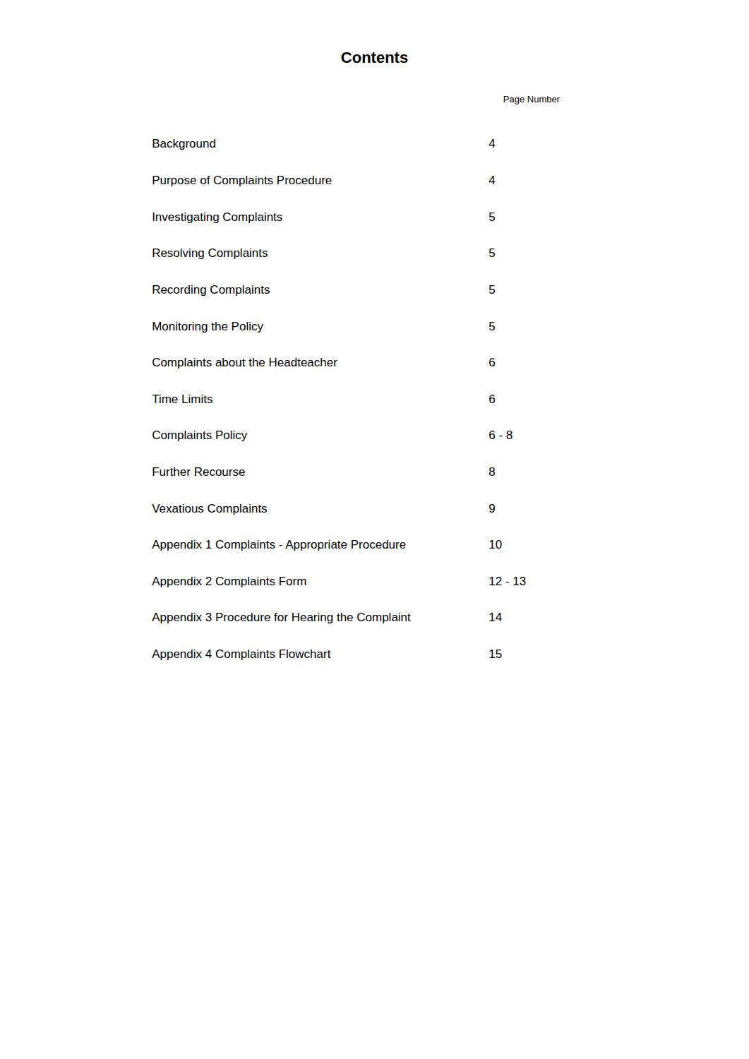Contents
Page Number
| Background | 4 |
| Purpose of Complaints Procedure | 4 |
| Investigating Complaints | 5 |
| Resolving Complaints | 5 |
| Recording Complaints | 5 |
| Monitoring the Policy | 5 |
| Complaints about the Headteacher | 6 |
| Time Limits | 6 |
| Complaints Policy | 6 - 8 |
| Further Recourse | 8 |
| Vexatious Complaints | 9 |
| Appendix 1 Complaints - Appropriate Procedure | 10 |
| Appendix 2 Complaints Form | 12 - 13 |
| Appendix 3 Procedure for Hearing the Complaint | 14 |
| Appendix 4 Complaints Flowchart | 15 |